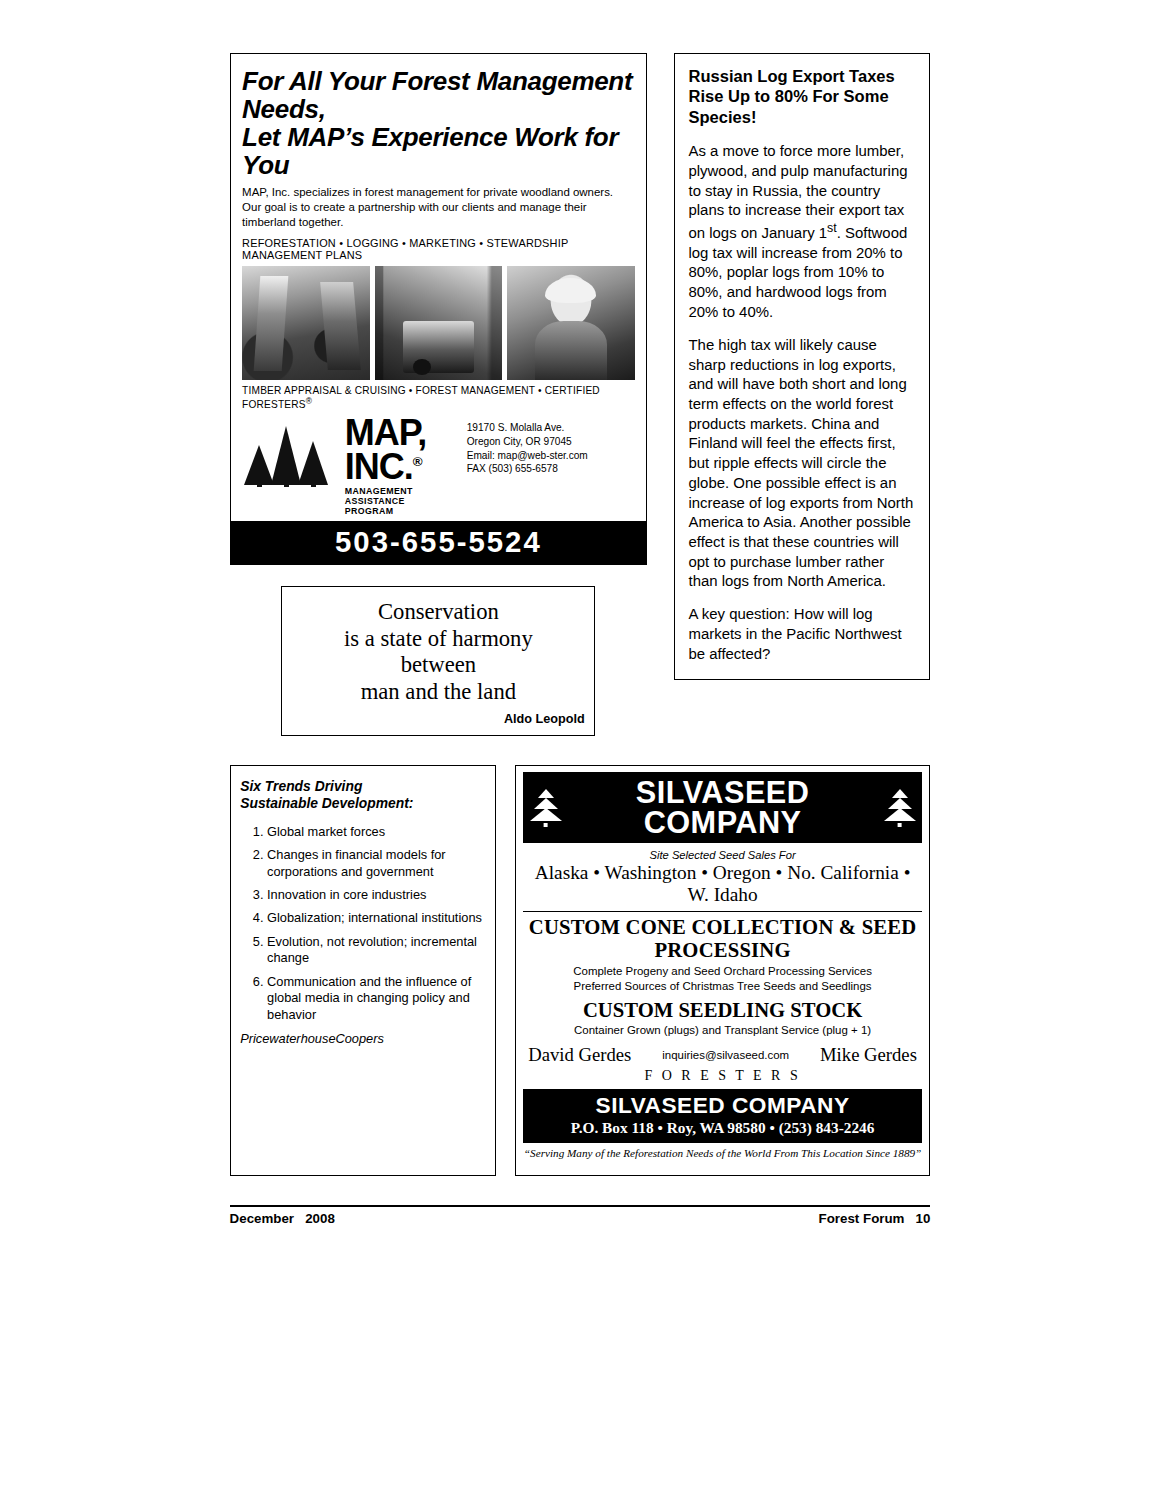For All Your Forest Management Needs,
Let MAP’s Experience Work for You
MAP, Inc. specializes in forest management for private woodland owners. Our goal is to create a partnership with our clients and manage their timberland together.
REFORESTATION • LOGGING • MARKETING • STEWARDSHIP MANAGEMENT PLANS
TIMBER APPRAISAL & CRUISING • FOREST MANAGEMENT • CERTIFIED FORESTERS®
MAP, INC.®
MANAGEMENT ASSISTANCE PROGRAM
19170 S. Molalla Ave.
Oregon City, OR 97045
Email: map@web-ster.com
FAX (503) 655-6578
503-655-5524
Conservation
is a state of harmony
between
man and the land
Aldo Leopold
Russian Log Export Taxes Rise Up to 80% For Some Species!
As a move to force more lumber, plywood, and pulp manufacturing to stay in Russia, the country plans to increase their export tax on logs on January 1st. Softwood log tax will increase from 20% to 80%, poplar logs from 10% to 80%, and hardwood logs from 20% to 40%.
The high tax will likely cause sharp reductions in log exports, and will have both short and long term effects on the world forest products markets. China and Finland will feel the effects first, but ripple effects will circle the globe. One possible effect is an increase of log exports from North America to Asia. Another possible effect is that these countries will opt to purchase lumber rather than logs from North America.
A key question: How will log markets in the Pacific Northwest be affected?
Six Trends Driving
Sustainable Development:
Global market forces
Changes in financial models for corporations and government
Innovation in core industries
Globalization; international institutions
Evolution, not revolution; incremental change
Communication and the influence of global media in changing policy and behavior
PricewaterhouseCoopers
SILVASEED COMPANY
Site Selected Seed Sales For
Alaska • Washington • Oregon • No. California • W. Idaho
CUSTOM CONE COLLECTION & SEED PROCESSING
Complete Progeny and Seed Orchard Processing Services
Preferred Sources of Christmas Tree Seeds and Seedlings
CUSTOM SEEDLING STOCK
Container Grown (plugs) and Transplant Service (plug + 1)
David Gerdes inquiries@silvaseed.com Mike Gerdes
F O R E S T E R S
SILVASEED COMPANY
P.O. Box 118 • Roy, WA 98580 • (253) 843-2246
“Serving Many of the Reforestation Needs of the World From This Location Since 1889”
December 2008 Forest Forum 10